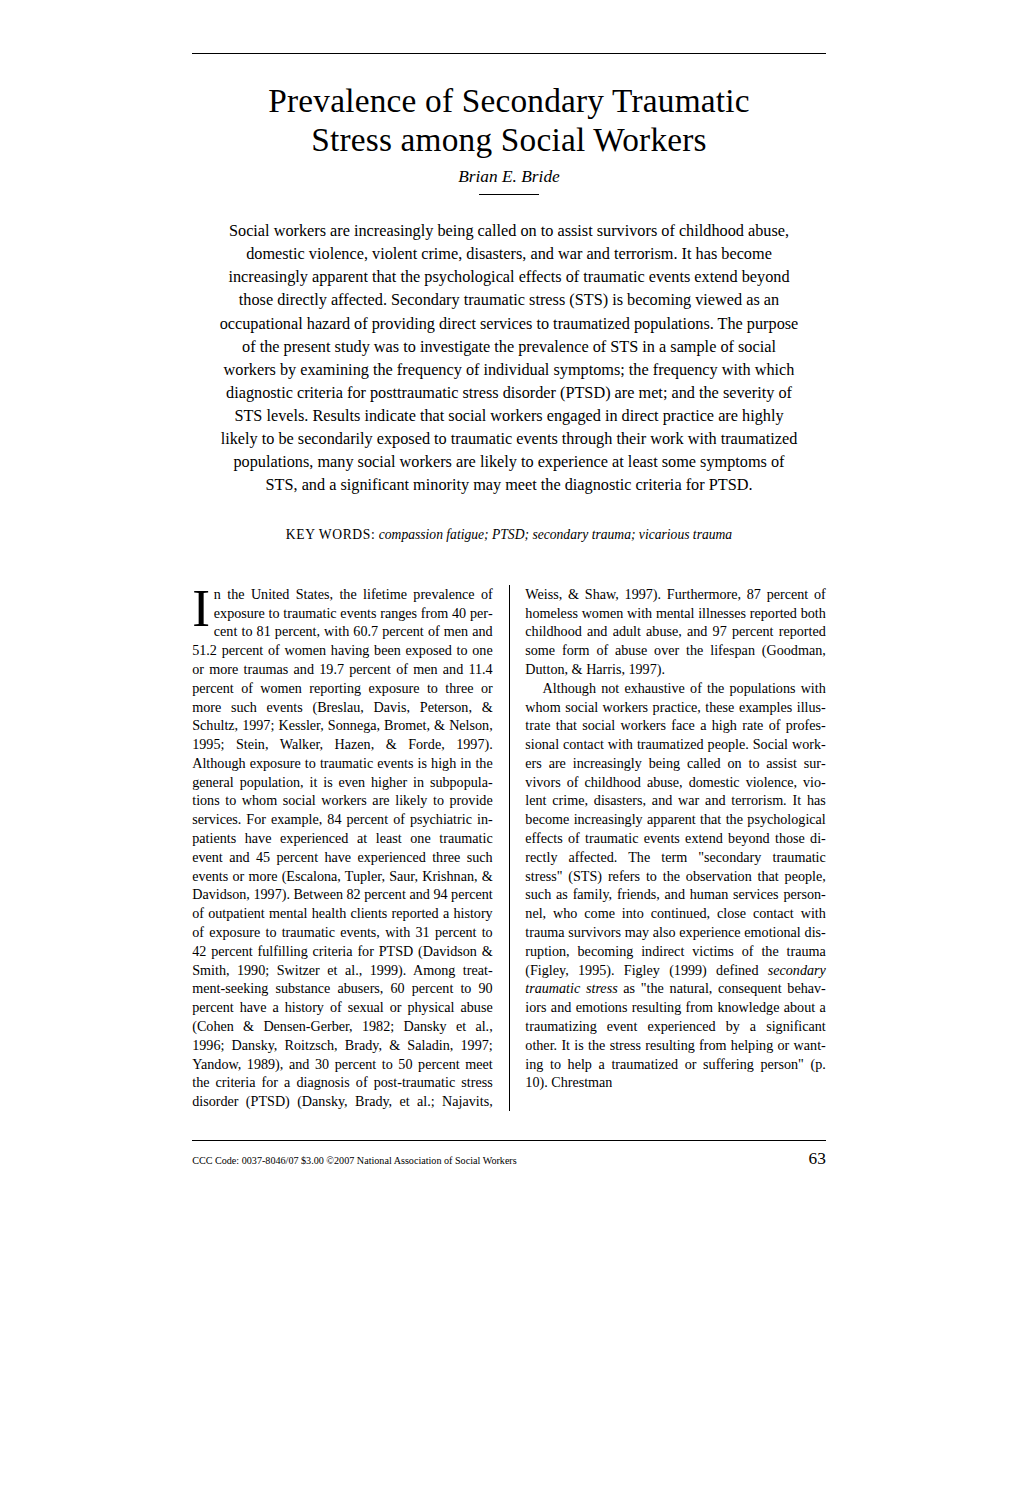Prevalence of Secondary Traumatic
Stress among Social Workers
Brian E. Bride
Social workers are increasingly being called on to assist survivors of childhood abuse, domestic violence, violent crime, disasters, and war and terrorism. It has become increasingly apparent that the psychological effects of traumatic events extend beyond those directly affected. Secondary traumatic stress (STS) is becoming viewed as an occupational hazard of providing direct services to traumatized populations. The purpose of the present study was to investigate the prevalence of STS in a sample of social workers by examining the frequency of individual symptoms; the frequency with which diagnostic criteria for posttraumatic stress disorder (PTSD) are met; and the severity of STS levels. Results indicate that social workers engaged in direct practice are highly likely to be secondarily exposed to traumatic events through their work with traumatized populations, many social workers are likely to experience at least some symptoms of STS, and a significant minority may meet the diagnostic criteria for PTSD.
KEY WORDS: compassion fatigue; PTSD; secondary trauma; vicarious trauma
In the United States, the lifetime prevalence of exposure to traumatic events ranges from 40 percent to 81 percent, with 60.7 percent of men and 51.2 percent of women having been exposed to one or more traumas and 19.7 percent of men and 11.4 percent of women reporting exposure to three or more such events (Breslau, Davis, Peterson, & Schultz, 1997; Kessler, Sonnega, Bromet, & Nelson, 1995; Stein, Walker, Hazen, & Forde, 1997). Although exposure to traumatic events is high in the general population, it is even higher in subpopulations to whom social workers are likely to provide services. For example, 84 percent of psychiatric inpatients have experienced at least one traumatic event and 45 percent have experienced three such events or more (Escalona, Tupler, Saur, Krishnan, & Davidson, 1997). Between 82 percent and 94 percent of outpatient mental health clients reported a history of exposure to traumatic events, with 31 percent to 42 percent fulfilling criteria for PTSD (Davidson & Smith, 1990; Switzer et al., 1999). Among treatment-seeking substance abusers, 60 percent to 90 percent have a history of sexual or physical abuse (Cohen & Densen-Gerber, 1982; Dansky et al., 1996; Dansky, Roitzsch, Brady, & Saladin, 1997; Yandow, 1989), and 30 percent to 50 percent meet the criteria for a diagnosis of post-traumatic stress disorder (PTSD) (Dansky, Brady, et al.; Najavits, Weiss, & Shaw, 1997). Furthermore, 87 percent of homeless women with mental illnesses reported both childhood and adult abuse, and 97 percent reported some form of abuse over the lifespan (Goodman, Dutton, & Harris, 1997).
Although not exhaustive of the populations with whom social workers practice, these examples illustrate that social workers face a high rate of professional contact with traumatized people. Social workers are increasingly being called on to assist survivors of childhood abuse, domestic violence, violent crime, disasters, and war and terrorism. It has become increasingly apparent that the psychological effects of traumatic events extend beyond those directly affected. The term "secondary traumatic stress" (STS) refers to the observation that people, such as family, friends, and human services personnel, who come into continued, close contact with trauma survivors may also experience emotional disruption, becoming indirect victims of the trauma (Figley, 1995). Figley (1999) defined secondary traumatic stress as "the natural, consequent behaviors and emotions resulting from knowledge about a traumatizing event experienced by a significant other. It is the stress resulting from helping or wanting to help a traumatized or suffering person" (p. 10). Chrestman
CCC Code: 0037-8046/07 $3.00 ©2007 National Association of Social Workers
63